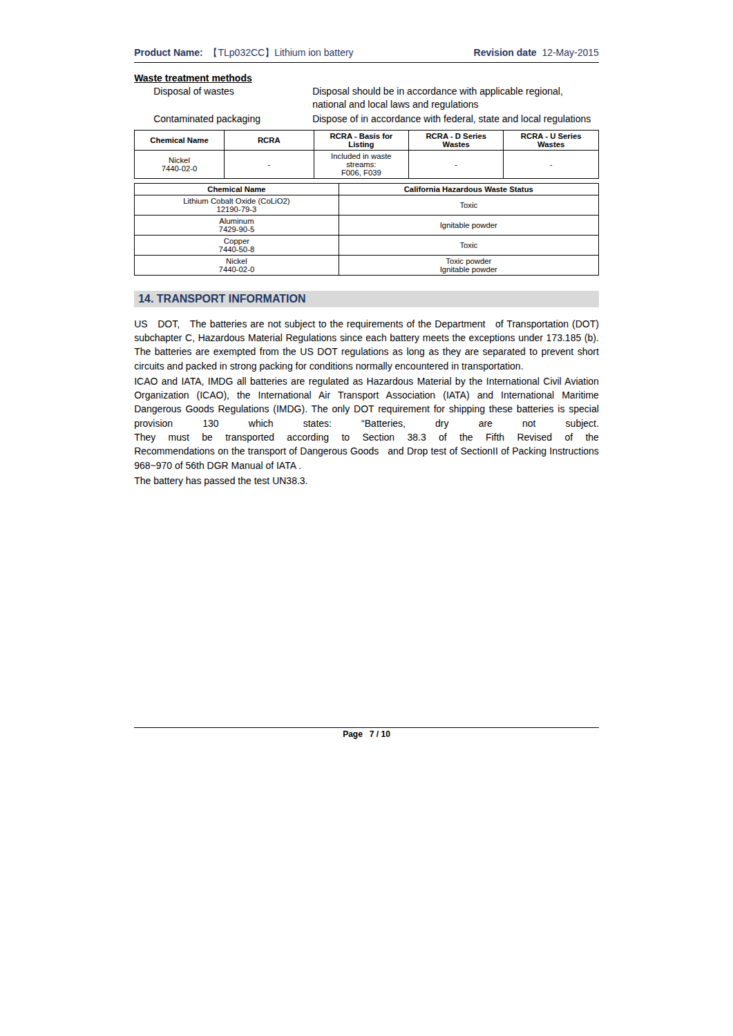Product Name: 【TLp032CC】Lithium ion battery
Revision date 12-May-2015
Waste treatment methods
Disposal of wastes
Disposal should be in accordance with applicable regional, national and local laws and regulations
Contaminated packaging
Dispose of in accordance with federal, state and local regulations
| Chemical Name | RCRA | RCRA - Basis for Listing | RCRA - D Series Wastes | RCRA - U Series Wastes |
| --- | --- | --- | --- | --- |
| Nickel 7440-02-0 | - | Included in waste streams: F006, F039 | - | - |
| Chemical Name | California Hazardous Waste Status |
| --- | --- |
| Lithium Cobalt Oxide (CoLiO2) 12190-79-3 | Toxic |
| Aluminum 7429-90-5 | Ignitable powder |
| Copper 7440-50-8 | Toxic |
| Nickel 7440-02-0 | Toxic powder Ignitable powder |
14. TRANSPORT INFORMATION
US DOT, The batteries are not subject to the requirements of the Department of Transportation (DOT) subchapter C, Hazardous Material Regulations since each battery meets the exceptions under 173.185 (b). The batteries are exempted from the US DOT regulations as long as they are separated to prevent short circuits and packed in strong packing for conditions normally encountered in transportation.
ICAO and IATA, IMDG all batteries are regulated as Hazardous Material by the International Civil Aviation Organization (ICAO), the International Air Transport Association (IATA) and International Maritime Dangerous Goods Regulations (IMDG). The only DOT requirement for shipping these batteries is special provision 130 which states: “Batteries, dry are not subject. They must be transported according to Section 38.3 of the Fifth Revised of the Recommendations on the transport of Dangerous Goods and Drop test of SectionII of Packing Instructions 968~970 of 56th DGR Manual of IATA .
The battery has passed the test UN38.3.
Page 7 / 10